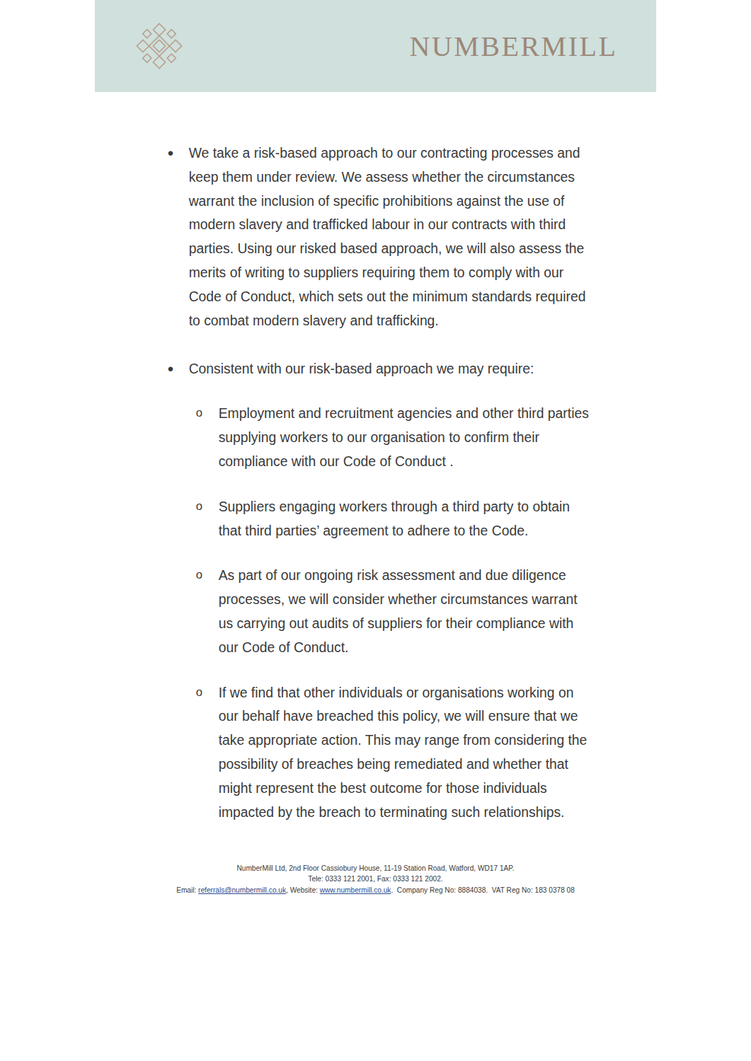NUMBERMILL
We take a risk-based approach to our contracting processes and keep them under review. We assess whether the circumstances warrant the inclusion of specific prohibitions against the use of modern slavery and trafficked labour in our contracts with third parties. Using our risked based approach, we will also assess the merits of writing to suppliers requiring them to comply with our Code of Conduct, which sets out the minimum standards required to combat modern slavery and trafficking.
Consistent with our risk-based approach we may require:
Employment and recruitment agencies and other third parties supplying workers to our organisation to confirm their compliance with our Code of Conduct .
Suppliers engaging workers through a third party to obtain that third parties’ agreement to adhere to the Code.
As part of our ongoing risk assessment and due diligence processes, we will consider whether circumstances warrant us carrying out audits of suppliers for their compliance with our Code of Conduct.
If we find that other individuals or organisations working on our behalf have breached this policy, we will ensure that we take appropriate action. This may range from considering the possibility of breaches being remediated and whether that might represent the best outcome for those individuals impacted by the breach to terminating such relationships.
NumberMill Ltd, 2nd Floor Cassiobury House, 11-19 Station Road, Watford, WD17 1AP.
Tele: 0333 121 2001, Fax: 0333 121 2002.
Email: referrals@numbermill.co.uk, Website: www.numbermill.co.uk. Company Reg No: 8884038. VAT Reg No: 183 0378 08